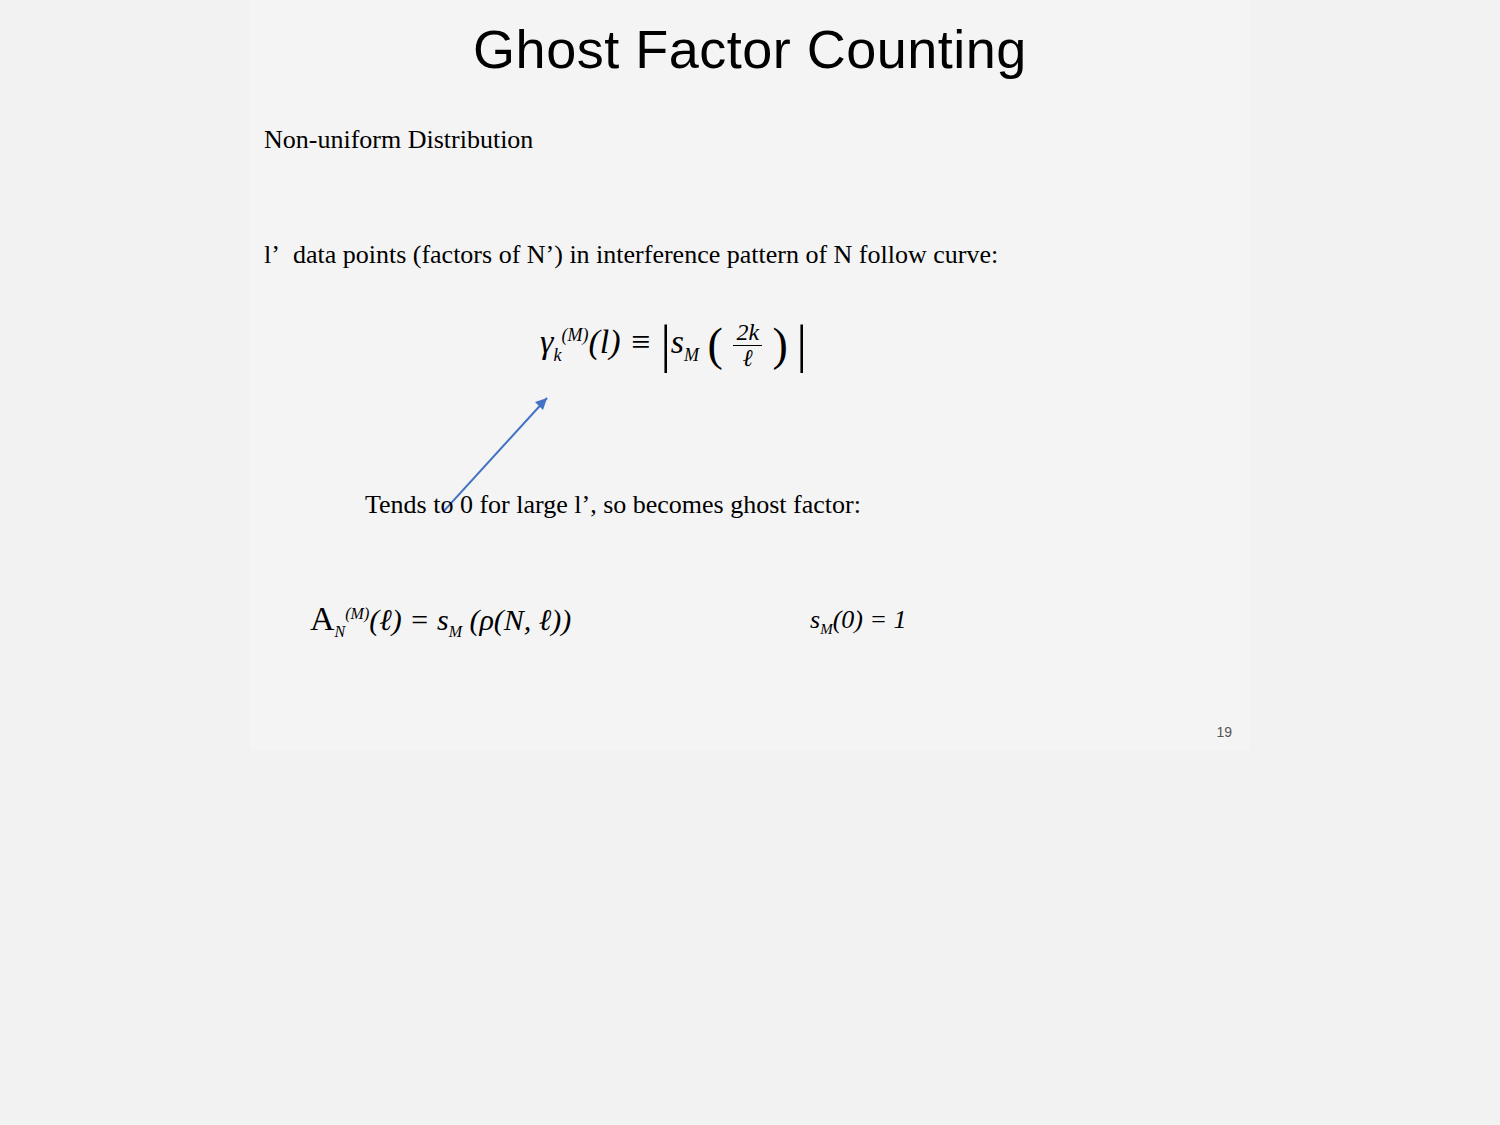Ghost Factor Counting
Non-uniform Distribution
l’ data points (factors of N’) in interference pattern of N follow curve:
γk(M)(l) ≡ |sM ( 2k ℓ ) |
Tends to 0 for large l’, so becomes ghost factor:
AN(M)(ℓ) = sM (ρ(N, ℓ))
sM(0) = 1
19